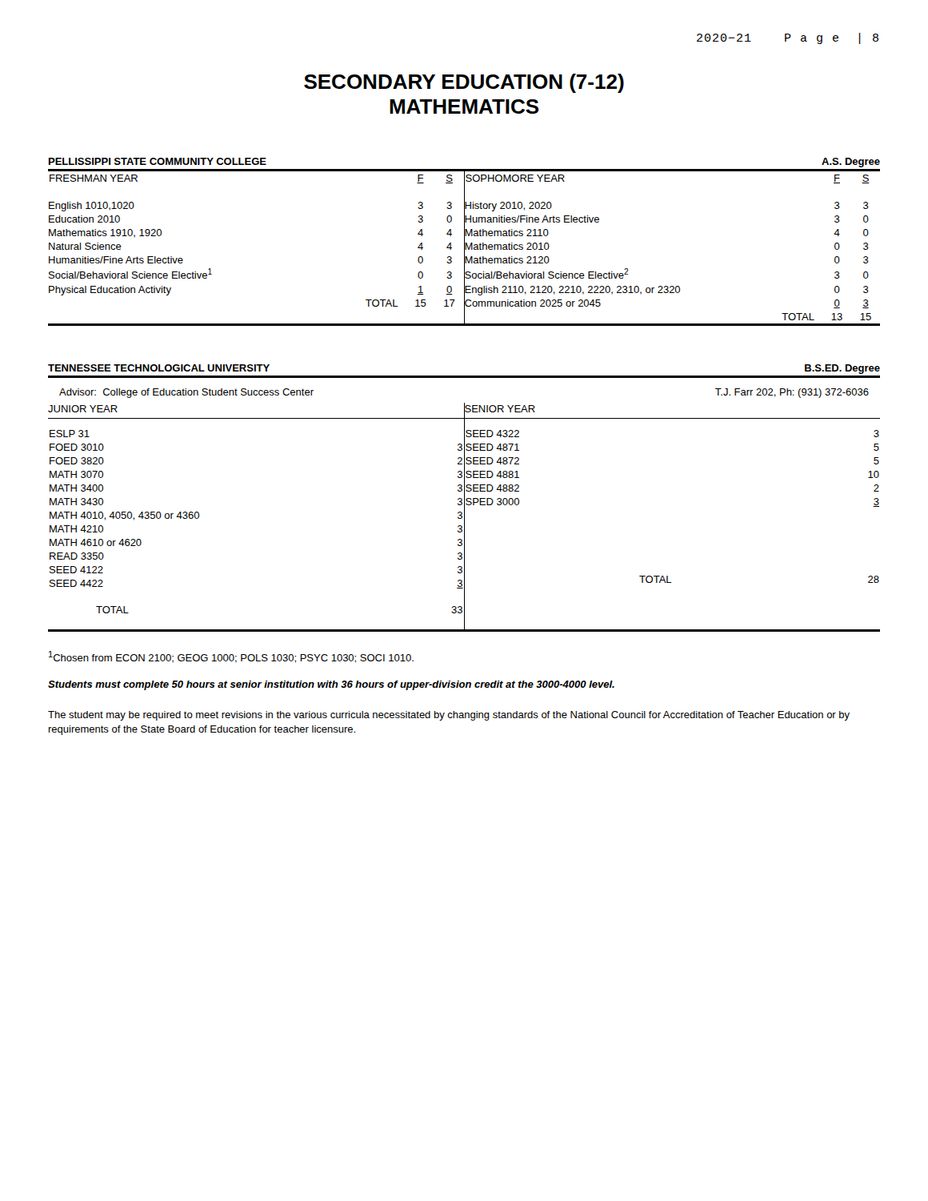2020−21 P a g e | 8
SECONDARY EDUCATION (7-12)MATHEMATICS
PELLISSIPPI STATE COMMUNITY COLLEGE A.S. Degree
| / FRESHMAN YEAR / F / S / / --- / --- / --- / / English 1010,1020 / 3 / 3 / / Education 2010 / 3 / 0 / / Mathematics 1910, 1920 / 4 / 4 / / Natural Science / 4 / 4 / / Humanities/Fine Arts Elective / 0 / 3 / / Social/Behavioral Science Elective 1 / 0 / 3 / / Physical Education Activity / 1 / 0 / / TOTAL / 15 / 17 / | / SOPHOMORE YEAR / F / S / / --- / --- / --- / / History 2010, 2020 / 3 / 3 / / Humanities/Fine Arts Elective / 3 / 0 / / Mathematics 2110 / 4 / 0 / / Mathematics 2010 / 0 / 3 / / Mathematics 2120 / 0 / 3 / / Social/Behavioral Science Elective 2 / 3 / 0 / / English 2110, 2120, 2210, 2220, 2310, or 2320 / 0 / 3 / / Communication 2025 or 2045 / 0 / 3 / / TOTAL / 13 / 15 / |
TENNESSEE TECHNOLOGICAL UNIVERSITY B.S.ED. Degree
Advisor: College of Education Student Success Center T.J. Farr 202, Ph: (931) 372-6036
| JUNIOR YEAR / ESLP 31 / / / FOED 3010 / 3 / / FOED 3820 / 2 / / MATH 3070 / 3 / / MATH 3400 / 3 / / MATH 3430 / 3 / / MATH 4010, 4050, 4350 or 4360 / 3 / / MATH 4210 / 3 / / MATH 4610 or 4620 / 3 / / READ 3350 / 3 / / SEED 4122 / 3 / / SEED 4422 / 3 / / TOTAL / 33 / | SENIOR YEAR / SEED 4322 / 3 / / SEED 4871 / 5 / / SEED 4872 / 5 / / SEED 4881 / 10 / / SEED 4882 / 2 / / SPED 3000 / 3 / / TOTAL / 28 / |
1Chosen from ECON 2100; GEOG 1000; POLS 1030; PSYC 1030; SOCI 1010.
Students must complete 50 hours at senior institution with 36 hours of upper-division credit at the 3000-4000 level.
The student may be required to meet revisions in the various curricula necessitated by changing standards of the National Council for Accreditation of Teacher Education or by requirements of the State Board of Education for teacher licensure.